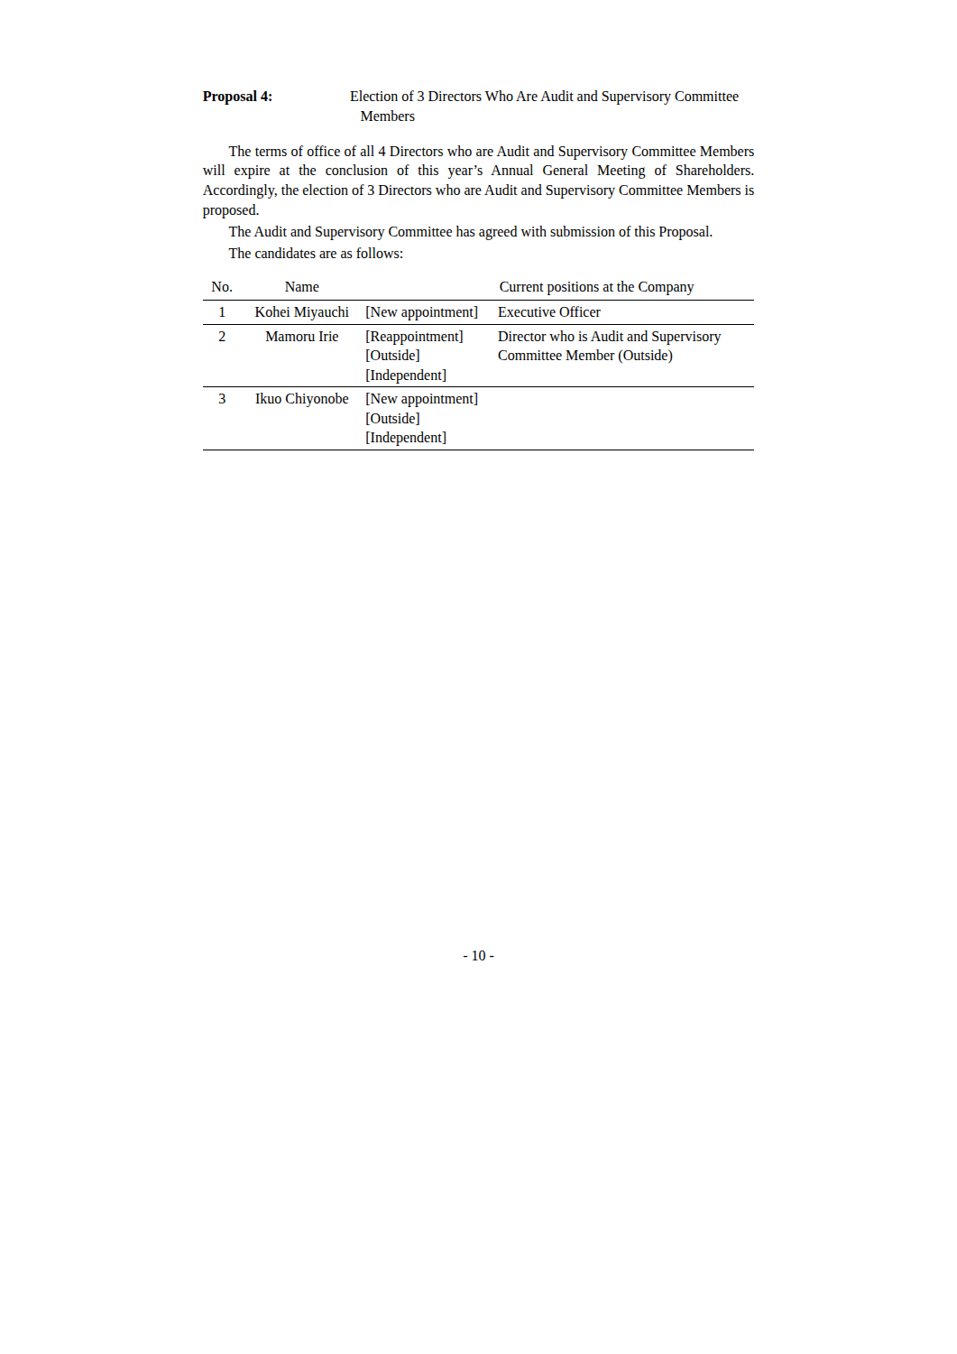Proposal 4:
Election of 3 Directors Who Are Audit and Supervisory Committee Members
The terms of office of all 4 Directors who are Audit and Supervisory Committee Members will expire at the conclusion of this year’s Annual General Meeting of Shareholders. Accordingly, the election of 3 Directors who are Audit and Supervisory Committee Members is proposed.
The Audit and Supervisory Committee has agreed with submission of this Proposal.
The candidates are as follows:
| No. | Name | | Current positions at the Company |
| --- | --- | --- | --- |
| 1 | Kohei Miyauchi | [New appointment] | Executive Officer |
| 2 | Mamoru Irie | [Reappointment] [Outside] [Independent] | Director who is Audit and Supervisory Committee Member (Outside) |
| 3 | Ikuo Chiyonobe | [New appointment] [Outside] [Independent] | |
- 10 -